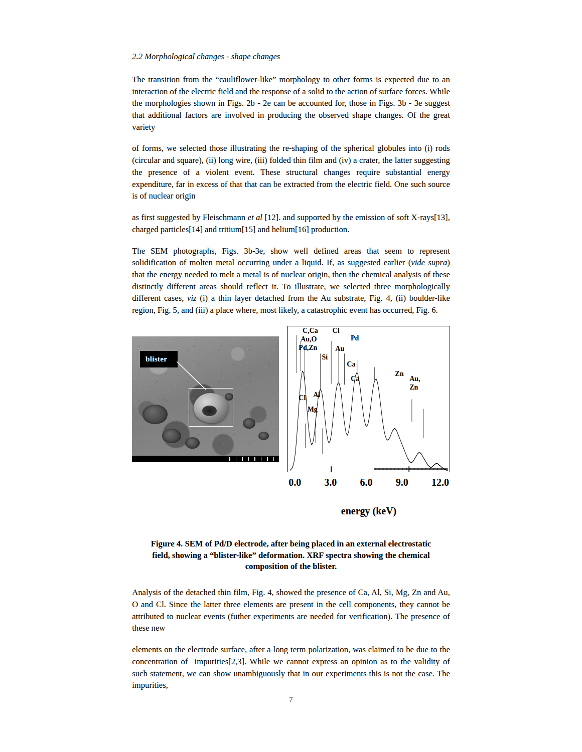2.2 Morphological changes - shape changes
The transition from the “cauliflower-like” morphology to other forms is expected due to an interaction of the electric field and the response of a solid to the action of surface forces. While the morphologies shown in Figs. 2b - 2e can be accounted for, those in Figs. 3b - 3e suggest that additional factors are involved in producing the observed shape changes. Of the great variety
of forms, we selected those illustrating the re-shaping of the spherical globules into (i) rods (circular and square), (ii) long wire, (iii) folded thin film and (iv) a crater, the latter suggesting the presence of a violent event. These structural changes require substantial energy expenditure, far in excess of that that can be extracted from the electric field. One such source is of nuclear origin
as first suggested by Fleischmann et al [12]. and supported by the emission of soft X-rays[13], charged particles[14] and tritium[15] and helium[16] production.
The SEM photographs, Figs. 3b-3e, show well defined areas that seem to represent solidification of molten metal occurring under a liquid. If, as suggested earlier (vide supra) that the energy needed to melt a metal is of nuclear origin, then the chemical analysis of these distinctly different areas should reflect it. To illustrate, we selected three morphologically different cases, viz (i) a thin layer detached from the Au substrate, Fig. 4, (ii) boulder-like region, Fig. 5, and (iii) a place where, most likely, a catastrophic event has occurred, Fig. 6.
blister
C,Ca
Au,O
Pd,Zn
Cl
Pd
Au
Si
Ca
Ca
Zn
Au,
Zn
Cl
Al
Mg
0.0 3.0 6.0 9.0 12.0
energy (keV)
Figure 4. SEM of Pd/D electrode, after being placed in an external electrostatic field, showing a “blister-like” deformation. XRF spectra showing the chemical composition of the blister.
Analysis of the detached thin film, Fig. 4, showed the presence of Ca, Al, Si, Mg, Zn and Au, O and Cl. Since the latter three elements are present in the cell components, they cannot be attributed to nuclear events (futher experiments are needed for verification). The presence of these new
elements on the electrode surface, after a long term polarization, was claimed to be due to the concentration of impurities[2,3]. While we cannot express an opinion as to the validity of such statement, we can show unambiguously that in our experiments this is not the case. The impurities,
7